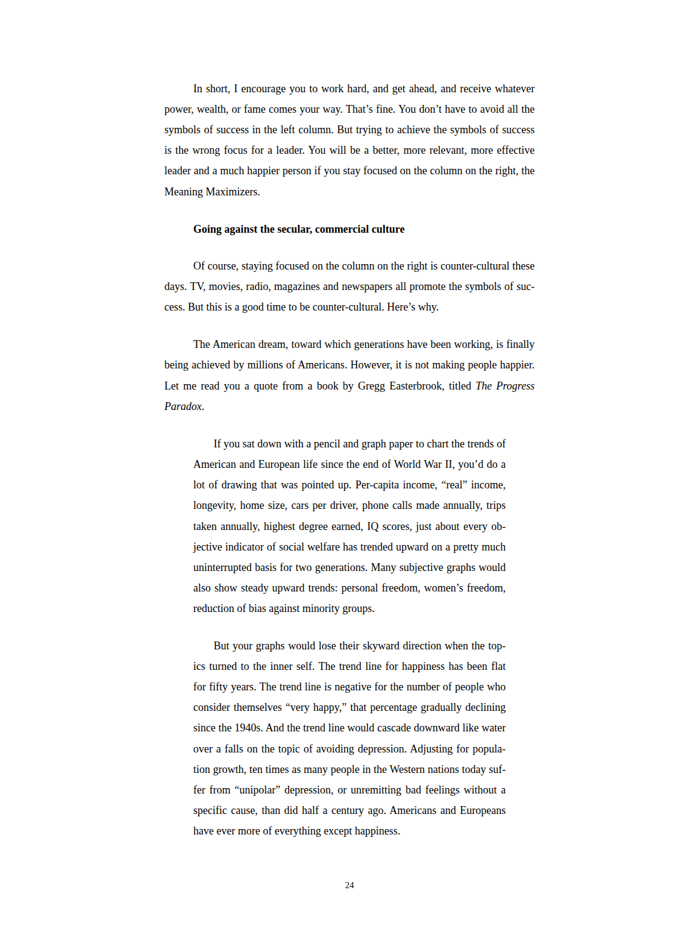In short, I encourage you to work hard, and get ahead, and receive whatever power, wealth, or fame comes your way. That’s fine. You don’t have to avoid all the symbols of success in the left column. But trying to achieve the symbols of success is the wrong focus for a leader. You will be a better, more relevant, more effective leader and a much happier person if you stay focused on the column on the right, the Meaning Maximizers.
Going against the secular, commercial culture
Of course, staying focused on the column on the right is counter-cultural these days. TV, movies, radio, magazines and newspapers all promote the symbols of success. But this is a good time to be counter-cultural. Here’s why.
The American dream, toward which generations have been working, is finally being achieved by millions of Americans. However, it is not making people happier. Let me read you a quote from a book by Gregg Easterbrook, titled The Progress Paradox.
If you sat down with a pencil and graph paper to chart the trends of American and European life since the end of World War II, you’d do a lot of drawing that was pointed up. Per-capita income, “real” income, longevity, home size, cars per driver, phone calls made annually, trips taken annually, highest degree earned, IQ scores, just about every objective indicator of social welfare has trended upward on a pretty much uninterrupted basis for two generations. Many subjective graphs would also show steady upward trends: personal freedom, women’s freedom, reduction of bias against minority groups.
But your graphs would lose their skyward direction when the topics turned to the inner self. The trend line for happiness has been flat for fifty years. The trend line is negative for the number of people who consider themselves “very happy,” that percentage gradually declining since the 1940s. And the trend line would cascade downward like water over a falls on the topic of avoiding depression. Adjusting for population growth, ten times as many people in the Western nations today suffer from “unipolar” depression, or unremitting bad feelings without a specific cause, than did half a century ago. Americans and Europeans have ever more of everything except happiness.
24